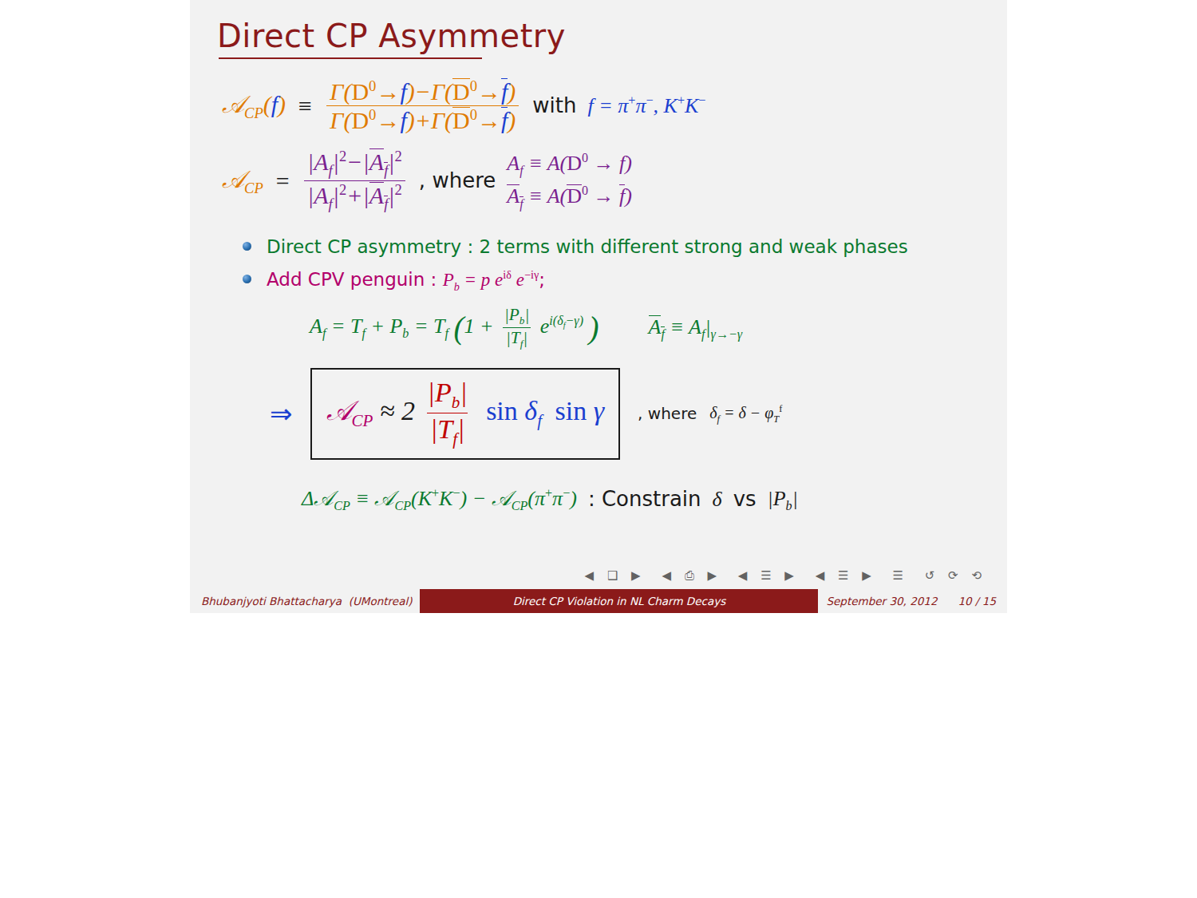Direct CP Asymmetry
𝒜CP(f) ≡ Γ(D0→f)−Γ(D0→f) Γ(D0→f)+Γ(D0→f) with f = π+π−, K+K−
𝒜CP = |Af|2−|Af|2 |Af|2+|Af|2 , where Af ≡ A(D0 → f) Af ≡ A(D0 → f)
Direct CP asymmetry : 2 terms with different strong and weak phases
Add CPV penguin : Pb = p eiδ e−iγ;
Af = Tf + Pb = Tf (1 + |Pb| |Tf| ei(δf−γ) ) Af ≡ Af|γ→−γ
⇒ 𝒜CP ≈ 2 |Pb| |Tf| sin δf sin γ , where δf = δ − φTf
Δ𝒜CP ≡ 𝒜CP(K+K−) − 𝒜CP(π+π−) : Constrain δ vs |Pb|
◀ ❑ ▶ ◀ ⎙ ▶ ◀ ☰ ▶ ◀ ☰ ▶ ☰ ↺ ⟳ ⟲
Bhubanjyoti Bhattacharya (UMontreal)
Direct CP Violation in NL Charm Decays
September 30, 2012 10 / 15